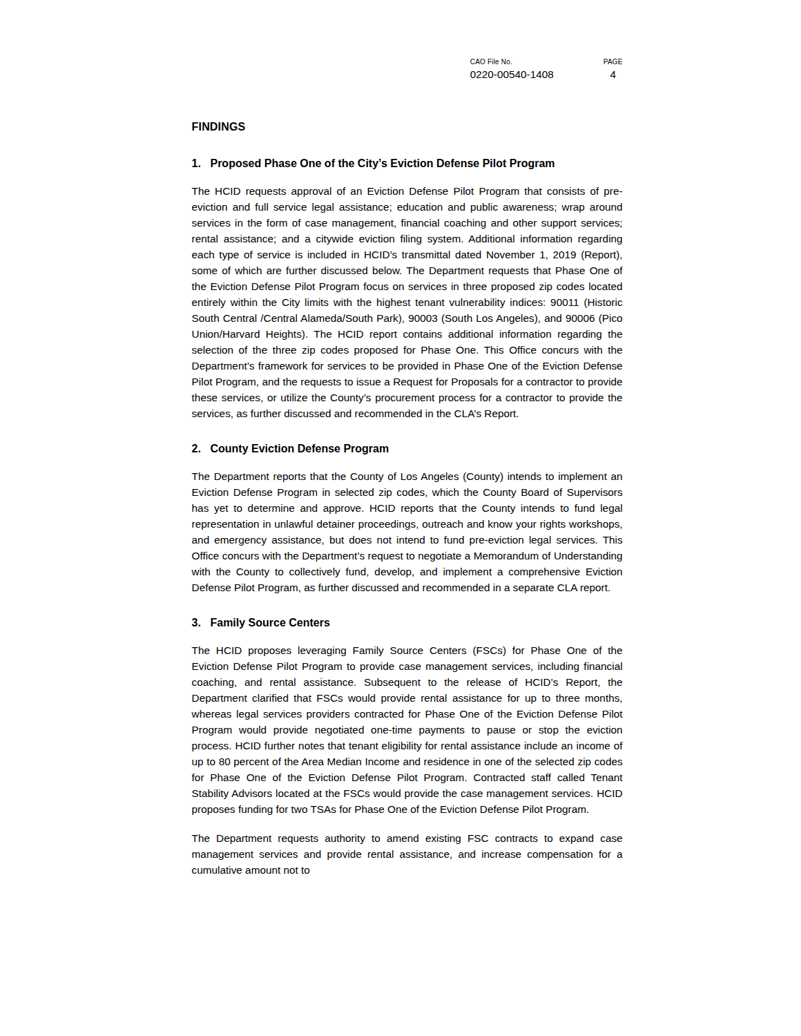CAO File No.
0220-00540-1408
PAGE
4
FINDINGS
1. Proposed Phase One of the City’s Eviction Defense Pilot Program
The HCID requests approval of an Eviction Defense Pilot Program that consists of pre-eviction and full service legal assistance; education and public awareness; wrap around services in the form of case management, financial coaching and other support services; rental assistance; and a citywide eviction filing system. Additional information regarding each type of service is included in HCID’s transmittal dated November 1, 2019 (Report), some of which are further discussed below. The Department requests that Phase One of the Eviction Defense Pilot Program focus on services in three proposed zip codes located entirely within the City limits with the highest tenant vulnerability indices: 90011 (Historic South Central /Central Alameda/South Park), 90003 (South Los Angeles), and 90006 (Pico Union/Harvard Heights). The HCID report contains additional information regarding the selection of the three zip codes proposed for Phase One. This Office concurs with the Department’s framework for services to be provided in Phase One of the Eviction Defense Pilot Program, and the requests to issue a Request for Proposals for a contractor to provide these services, or utilize the County’s procurement process for a contractor to provide the services, as further discussed and recommended in the CLA’s Report.
2. County Eviction Defense Program
The Department reports that the County of Los Angeles (County) intends to implement an Eviction Defense Program in selected zip codes, which the County Board of Supervisors has yet to determine and approve. HCID reports that the County intends to fund legal representation in unlawful detainer proceedings, outreach and know your rights workshops, and emergency assistance, but does not intend to fund pre-eviction legal services. This Office concurs with the Department’s request to negotiate a Memorandum of Understanding with the County to collectively fund, develop, and implement a comprehensive Eviction Defense Pilot Program, as further discussed and recommended in a separate CLA report.
3. Family Source Centers
The HCID proposes leveraging Family Source Centers (FSCs) for Phase One of the Eviction Defense Pilot Program to provide case management services, including financial coaching, and rental assistance. Subsequent to the release of HCID’s Report, the Department clarified that FSCs would provide rental assistance for up to three months, whereas legal services providers contracted for Phase One of the Eviction Defense Pilot Program would provide negotiated one-time payments to pause or stop the eviction process. HCID further notes that tenant eligibility for rental assistance include an income of up to 80 percent of the Area Median Income and residence in one of the selected zip codes for Phase One of the Eviction Defense Pilot Program. Contracted staff called Tenant Stability Advisors located at the FSCs would provide the case management services. HCID proposes funding for two TSAs for Phase One of the Eviction Defense Pilot Program.
The Department requests authority to amend existing FSC contracts to expand case management services and provide rental assistance, and increase compensation for a cumulative amount not to